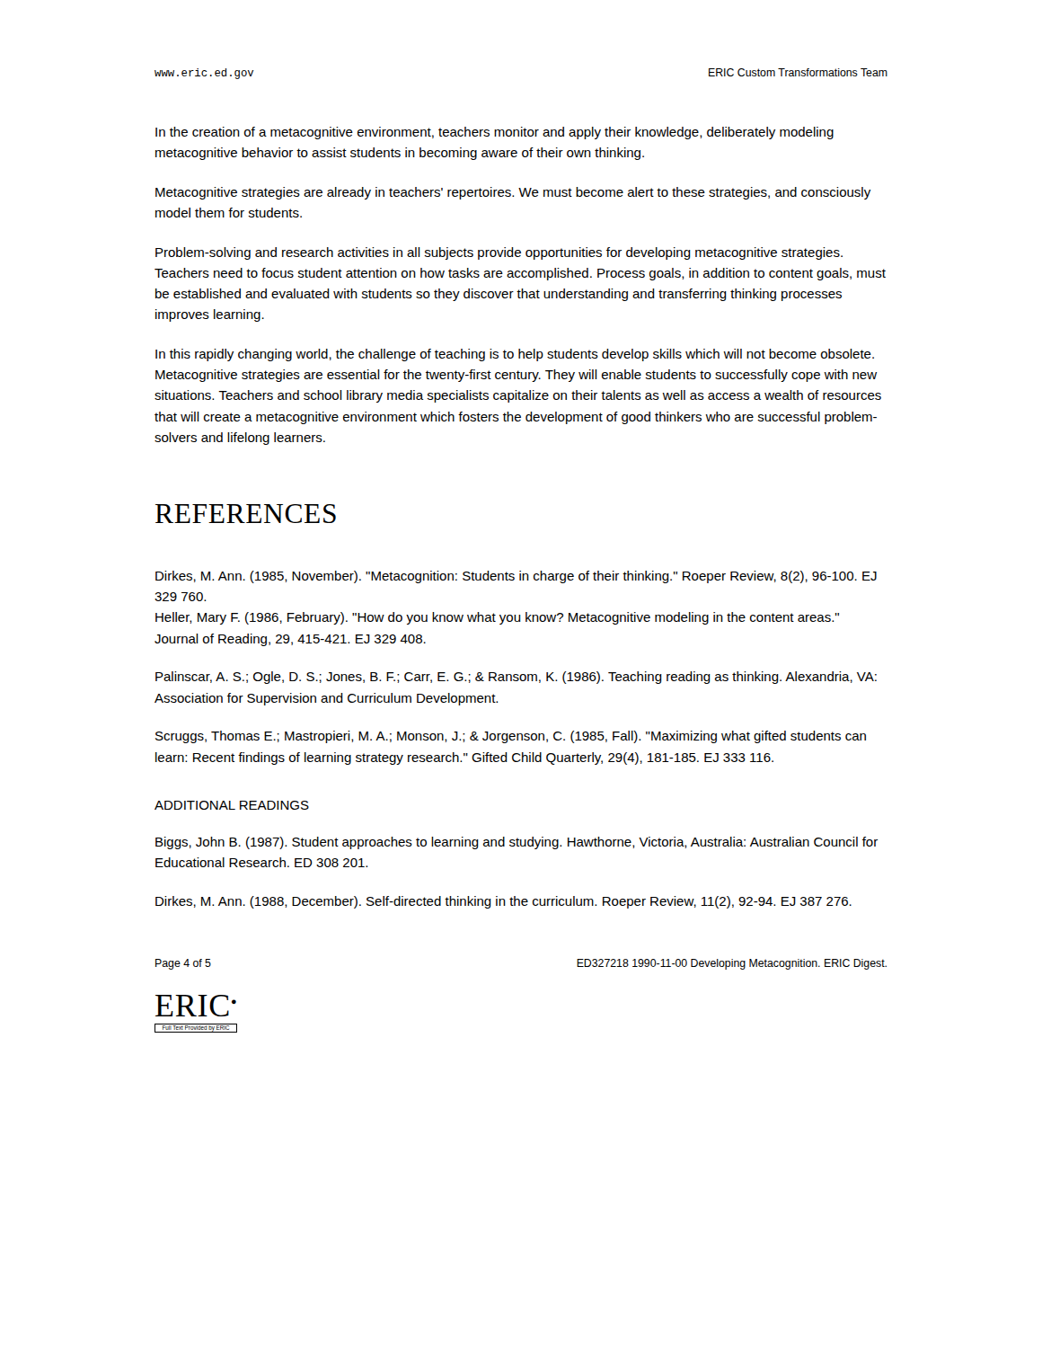www.eric.ed.gov ERIC Custom Transformations Team
In the creation of a metacognitive environment, teachers monitor and apply their knowledge, deliberately modeling metacognitive behavior to assist students in becoming aware of their own thinking.
Metacognitive strategies are already in teachers' repertoires. We must become alert to these strategies, and consciously model them for students.
Problem-solving and research activities in all subjects provide opportunities for developing metacognitive strategies. Teachers need to focus student attention on how tasks are accomplished. Process goals, in addition to content goals, must be established and evaluated with students so they discover that understanding and transferring thinking processes improves learning.
In this rapidly changing world, the challenge of teaching is to help students develop skills which will not become obsolete. Metacognitive strategies are essential for the twenty-first century. They will enable students to successfully cope with new situations. Teachers and school library media specialists capitalize on their talents as well as access a wealth of resources that will create a metacognitive environment which fosters the development of good thinkers who are successful problem-solvers and lifelong learners.
REFERENCES
Dirkes, M. Ann. (1985, November). "Metacognition: Students in charge of their thinking." Roeper Review, 8(2), 96-100. EJ 329 760.
Heller, Mary F. (1986, February). "How do you know what you know? Metacognitive modeling in the content areas." Journal of Reading, 29, 415-421. EJ 329 408.
Palinscar, A. S.; Ogle, D. S.; Jones, B. F.; Carr, E. G.; & Ransom, K. (1986). Teaching reading as thinking. Alexandria, VA: Association for Supervision and Curriculum Development.
Scruggs, Thomas E.; Mastropieri, M. A.; Monson, J.; & Jorgenson, C. (1985, Fall). "Maximizing what gifted students can learn: Recent findings of learning strategy research." Gifted Child Quarterly, 29(4), 181-185. EJ 333 116.
ADDITIONAL READINGS
Biggs, John B. (1987). Student approaches to learning and studying. Hawthorne, Victoria, Australia: Australian Council for Educational Research. ED 308 201.
Dirkes, M. Ann. (1988, December). Self-directed thinking in the curriculum. Roeper Review, 11(2), 92-94. EJ 387 276.
Page 4 of 5 ED327218 1990-11-00 Developing Metacognition. ERIC Digest.
ERIC● Full Text Provided by ERIC